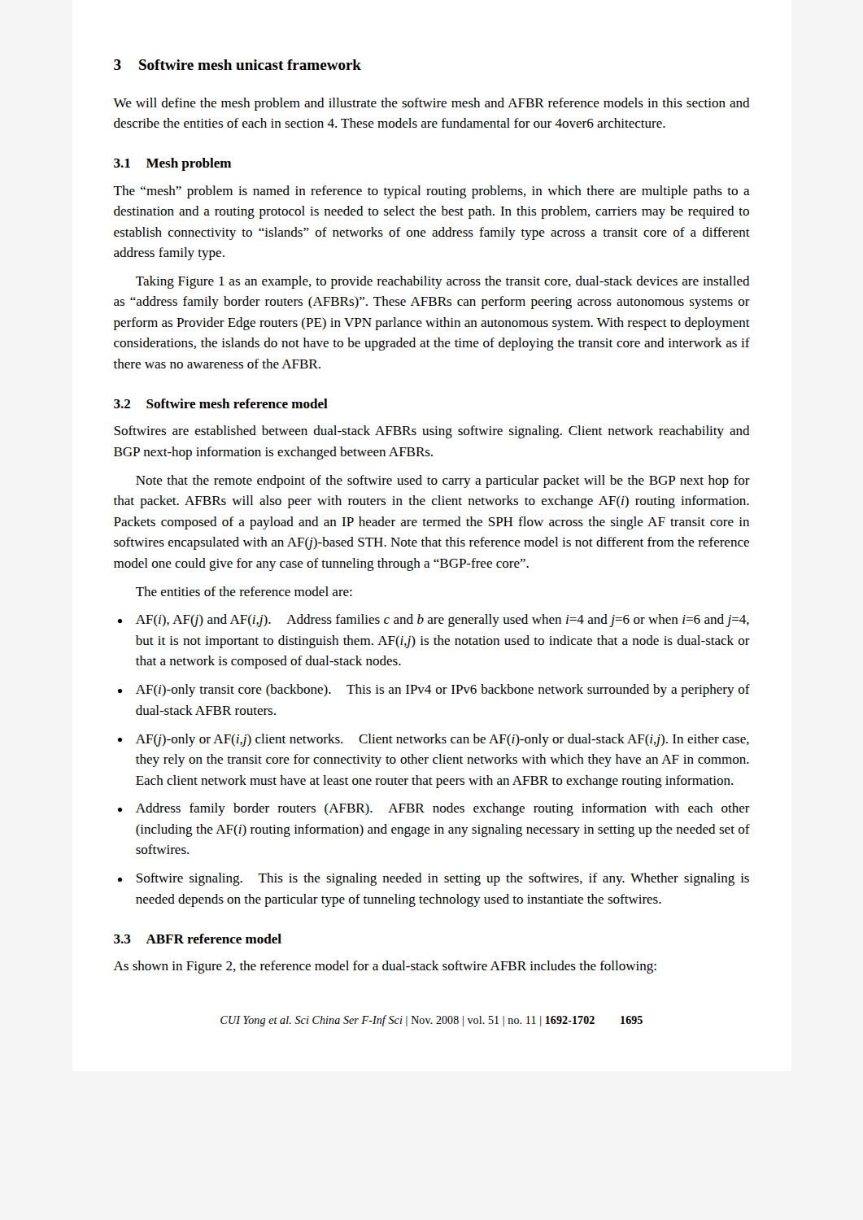3 Softwire mesh unicast framework
We will define the mesh problem and illustrate the softwire mesh and AFBR reference models in this section and describe the entities of each in section 4. These models are fundamental for our 4over6 architecture.
3.1 Mesh problem
The “mesh” problem is named in reference to typical routing problems, in which there are multiple paths to a destination and a routing protocol is needed to select the best path. In this problem, carriers may be required to establish connectivity to “islands” of networks of one address family type across a transit core of a different address family type.
Taking Figure 1 as an example, to provide reachability across the transit core, dual-stack devices are installed as “address family border routers (AFBRs)”. These AFBRs can perform peering across autonomous systems or perform as Provider Edge routers (PE) in VPN parlance within an autonomous system. With respect to deployment considerations, the islands do not have to be upgraded at the time of deploying the transit core and interwork as if there was no awareness of the AFBR.
3.2 Softwire mesh reference model
Softwires are established between dual-stack AFBRs using softwire signaling. Client network reachability and BGP next-hop information is exchanged between AFBRs.
Note that the remote endpoint of the softwire used to carry a particular packet will be the BGP next hop for that packet. AFBRs will also peer with routers in the client networks to exchange AF(i) routing information. Packets composed of a payload and an IP header are termed the SPH flow across the single AF transit core in softwires encapsulated with an AF(j)-based STH. Note that this reference model is not different from the reference model one could give for any case of tunneling through a “BGP-free core”.
The entities of the reference model are:
AF(i), AF(j) and AF(i,j). Address families c and b are generally used when i=4 and j=6 or when i=6 and j=4, but it is not important to distinguish them. AF(i,j) is the notation used to indicate that a node is dual-stack or that a network is composed of dual-stack nodes.
AF(i)-only transit core (backbone). This is an IPv4 or IPv6 backbone network surrounded by a periphery of dual-stack AFBR routers.
AF(j)-only or AF(i,j) client networks. Client networks can be AF(i)-only or dual-stack AF(i,j). In either case, they rely on the transit core for connectivity to other client networks with which they have an AF in common. Each client network must have at least one router that peers with an AFBR to exchange routing information.
Address family border routers (AFBR). AFBR nodes exchange routing information with each other (including the AF(i) routing information) and engage in any signaling necessary in setting up the needed set of softwires.
Softwire signaling. This is the signaling needed in setting up the softwires, if any. Whether signaling is needed depends on the particular type of tunneling technology used to instantiate the softwires.
3.3 ABFR reference model
As shown in Figure 2, the reference model for a dual-stack softwire AFBR includes the following:
CUI Yong et al. Sci China Ser F-Inf Sci | Nov. 2008 | vol. 51 | no. 11 | 1692-17021695